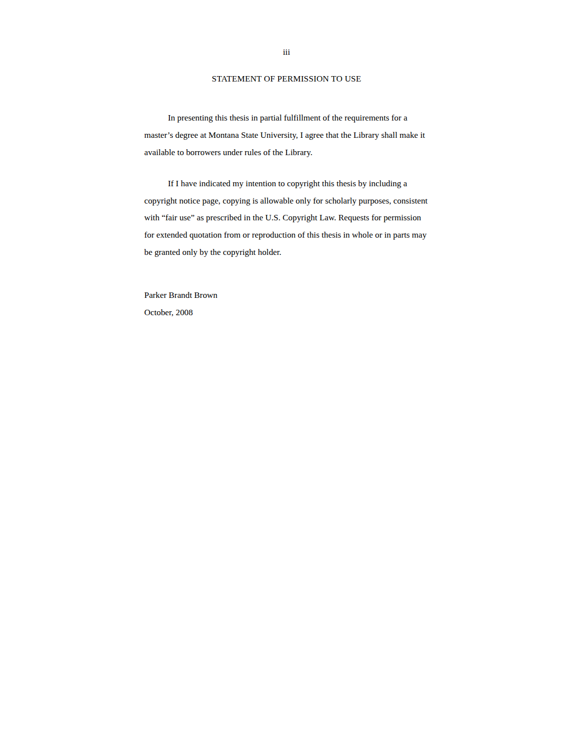iii
STATEMENT OF PERMISSION TO USE
In presenting this thesis in partial fulfillment of the requirements for a master’s degree at Montana State University, I agree that the Library shall make it available to borrowers under rules of the Library.
If I have indicated my intention to copyright this thesis by including a copyright notice page, copying is allowable only for scholarly purposes, consistent with “fair use” as prescribed in the U.S. Copyright Law. Requests for permission for extended quotation from or reproduction of this thesis in whole or in parts may be granted only by the copyright holder.
Parker Brandt Brown October, 2008